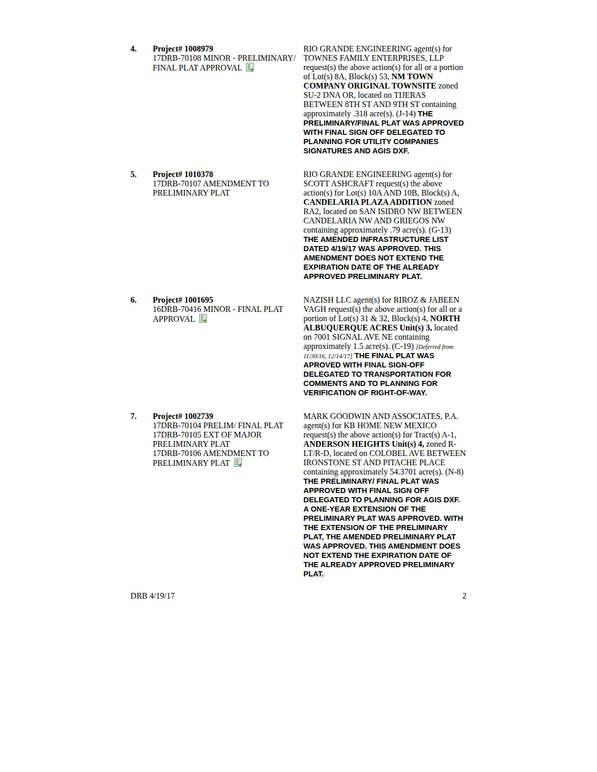| 4. | Project# 1008979 17DRB-70108 MINOR - PRELIMINARY/ FINAL PLAT APPROVAL | RIO GRANDE ENGINEERING agent(s) for TOWNES FAMILY ENTERPRISES, LLP request(s) the above action(s) for all or a portion of Lot(s) 8A, Block(s) 53, NM TOWN COMPANY ORIGINAL TOWNSITE zoned SU-2 DNA OR, located on TIJERAS BETWEEN 8TH ST AND 9TH ST containing approximately .318 acre(s). (J-14) THE PRELIMINARY/FINAL PLAT WAS APPROVED WITH FINAL SIGN OFF DELEGATED TO PLANNING FOR UTILITY COMPANIES SIGNATURES AND AGIS DXF. |
| 5. | Project# 1010378 17DRB-70107 AMENDMENT TO PRELIMINARY PLAT | RIO GRANDE ENGINEERING agent(s) for SCOTT ASHCRAFT request(s) the above action(s) for Lot(s) 10A AND 10B, Block(s) A, CANDELARIA PLAZA ADDITION zoned RA2, located on SAN ISIDRO NW BETWEEN CANDELARIA NW AND GRIEGOS NW containing approximately .79 acre(s). (G-13) THE AMENDED INFRASTRUCTURE LIST DATED 4/19/17 WAS APPROVED. THIS AMENDMENT DOES NOT EXTEND THE EXPIRATION DATE OF THE ALREADY APPROVED PRELIMINARY PLAT. |
| 6. | Project# 1001695 16DRB-70416 MINOR - FINAL PLAT APPROVAL | NAZISH LLC agent(s) for RIROZ & JABEEN VAGH request(s) the above action(s) for all or a portion of Lot(s) 31 & 32, Block(s) 4, NORTH ALBUQUERQUE ACRES Unit(s) 3, located on 7001 SIGNAL AVE NE containing approximately 1.5 acre(s). (C-19) [Deferred from 11/30/16, 12/14/17] THE FINAL PLAT WAS APROVED WITH FINAL SIGN-OFF DELEGATED TO TRANSPORTATION FOR COMMENTS AND TO PLANNING FOR VERIFICATION OF RIGHT-OF-WAY. |
| 7. | Project# 1002739 17DRB-70104 PRELIM/ FINAL PLAT 17DRB-70105 EXT OF MAJOR PRELIMINARY PLAT 17DRB-70106 AMENDMENT TO PRELIMINARY PLAT | MARK GOODWIN AND ASSOCIATES, P.A. agent(s) for KB HOME NEW MEXICO request(s) the above action(s) for Tract(s) A-1, ANDERSON HEIGHTS Unit(s) 4, zoned R-LT/R-D, located on COLOBEL AVE BETWEEN IRONSTONE ST AND PITACHE PLACE containing approximately 54.3701 acre(s). (N-8) THE PRELIMINARY/ FINAL PLAT WAS APPROVED WITH FINAL SIGN OFF DELEGATED TO PLANNING FOR AGIS DXF. A ONE-YEAR EXTENSION OF THE PRELIMINARY PLAT WAS APPROVED. WITH THE EXTENSION OF THE PRELIMINARY PLAT, THE AMENDED PRELIMINARY PLAT WAS APPROVED. THIS AMENDMENT DOES NOT EXTEND THE EXPIRATION DATE OF THE ALREADY APPROVED PRELIMINARY PLAT. |
DRB 4/19/17 2